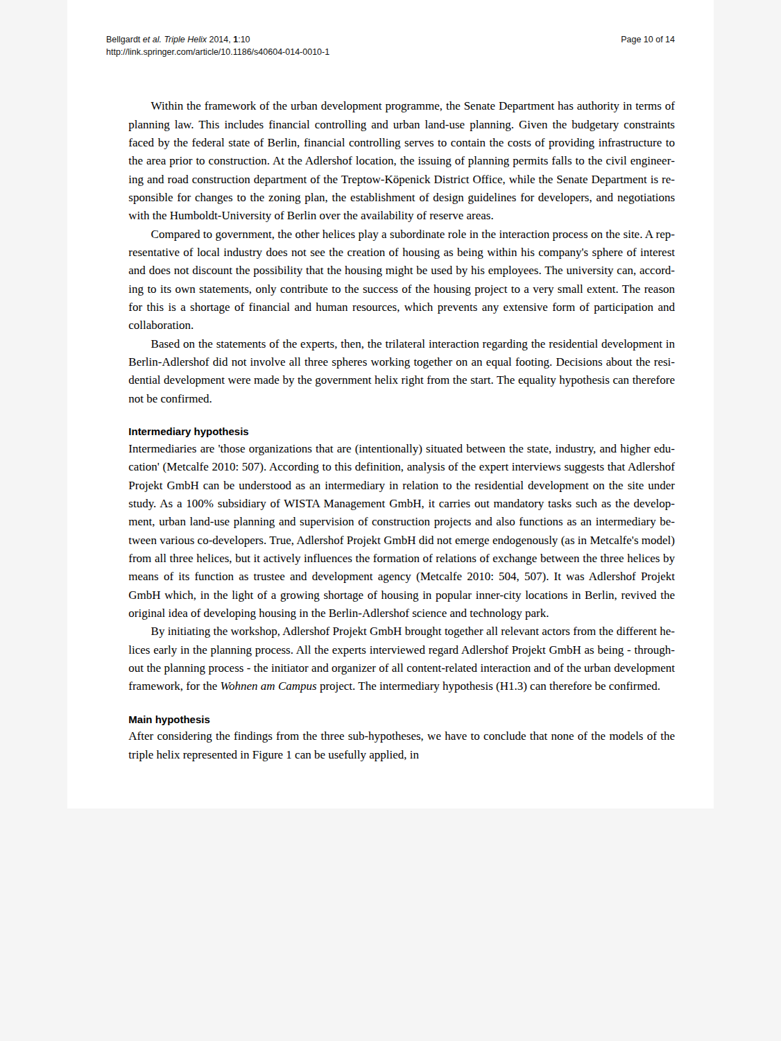Bellgardt et al. Triple Helix 2014, 1:10
http://link.springer.com/article/10.1186/s40604-014-0010-1
Page 10 of 14
Within the framework of the urban development programme, the Senate Department has authority in terms of planning law. This includes financial controlling and urban land-use planning. Given the budgetary constraints faced by the federal state of Berlin, financial controlling serves to contain the costs of providing infrastructure to the area prior to construction. At the Adlershof location, the issuing of planning permits falls to the civil engineering and road construction department of the Treptow-Köpenick District Office, while the Senate Department is responsible for changes to the zoning plan, the establishment of design guidelines for developers, and negotiations with the Humboldt-University of Berlin over the availability of reserve areas.
Compared to government, the other helices play a subordinate role in the interaction process on the site. A representative of local industry does not see the creation of housing as being within his company's sphere of interest and does not discount the possibility that the housing might be used by his employees. The university can, according to its own statements, only contribute to the success of the housing project to a very small extent. The reason for this is a shortage of financial and human resources, which prevents any extensive form of participation and collaboration.
Based on the statements of the experts, then, the trilateral interaction regarding the residential development in Berlin-Adlershof did not involve all three spheres working together on an equal footing. Decisions about the residential development were made by the government helix right from the start. The equality hypothesis can therefore not be confirmed.
Intermediary hypothesis
Intermediaries are 'those organizations that are (intentionally) situated between the state, industry, and higher education' (Metcalfe 2010: 507). According to this definition, analysis of the expert interviews suggests that Adlershof Projekt GmbH can be understood as an intermediary in relation to the residential development on the site under study. As a 100% subsidiary of WISTA Management GmbH, it carries out mandatory tasks such as the development, urban land-use planning and supervision of construction projects and also functions as an intermediary between various co-developers. True, Adlershof Projekt GmbH did not emerge endogenously (as in Metcalfe's model) from all three helices, but it actively influences the formation of relations of exchange between the three helices by means of its function as trustee and development agency (Metcalfe 2010: 504, 507). It was Adlershof Projekt GmbH which, in the light of a growing shortage of housing in popular inner-city locations in Berlin, revived the original idea of developing housing in the Berlin-Adlershof science and technology park.
By initiating the workshop, Adlershof Projekt GmbH brought together all relevant actors from the different helices early in the planning process. All the experts interviewed regard Adlershof Projekt GmbH as being - throughout the planning process - the initiator and organizer of all content-related interaction and of the urban development framework, for the Wohnen am Campus project. The intermediary hypothesis (H1.3) can therefore be confirmed.
Main hypothesis
After considering the findings from the three sub-hypotheses, we have to conclude that none of the models of the triple helix represented in Figure 1 can be usefully applied, in